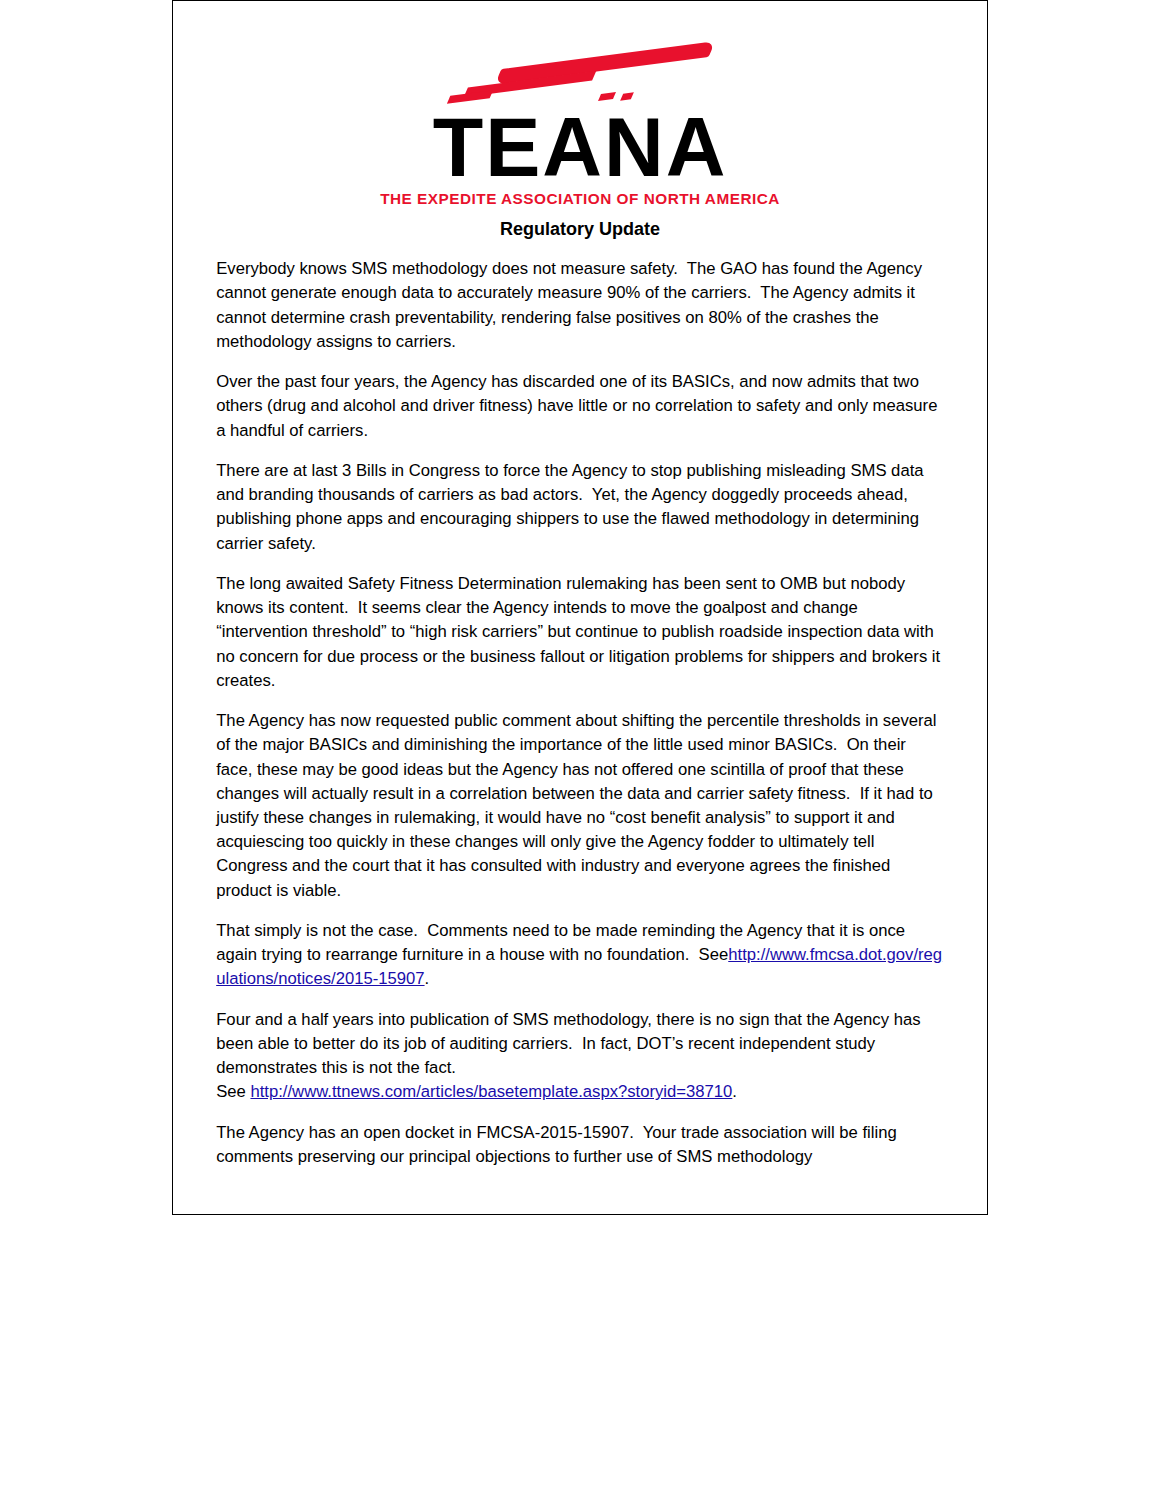TEANA
THE EXPEDITE ASSOCIATION OF NORTH AMERICA
Regulatory Update
Everybody knows SMS methodology does not measure safety. The GAO has found the Agency cannot generate enough data to accurately measure 90% of the carriers. The Agency admits it cannot determine crash preventability, rendering false positives on 80% of the crashes the methodology assigns to carriers.
Over the past four years, the Agency has discarded one of its BASICs, and now admits that two others (drug and alcohol and driver fitness) have little or no correlation to safety and only measure a handful of carriers.
There are at last 3 Bills in Congress to force the Agency to stop publishing misleading SMS data and branding thousands of carriers as bad actors. Yet, the Agency doggedly proceeds ahead, publishing phone apps and encouraging shippers to use the flawed methodology in determining carrier safety.
The long awaited Safety Fitness Determination rulemaking has been sent to OMB but nobody knows its content. It seems clear the Agency intends to move the goalpost and change “intervention threshold” to “high risk carriers” but continue to publish roadside inspection data with no concern for due process or the business fallout or litigation problems for shippers and brokers it creates.
The Agency has now requested public comment about shifting the percentile thresholds in several of the major BASICs and diminishing the importance of the little used minor BASICs. On their face, these may be good ideas but the Agency has not offered one scintilla of proof that these changes will actually result in a correlation between the data and carrier safety fitness. If it had to justify these changes in rulemaking, it would have no “cost benefit analysis” to support it and acquiescing too quickly in these changes will only give the Agency fodder to ultimately tell Congress and the court that it has consulted with industry and everyone agrees the finished product is viable.
That simply is not the case. Comments need to be made reminding the Agency that it is once again trying to rearrange furniture in a house with no foundation. Seehttp://www.fmcsa.dot.gov/regulations/notices/2015-15907.
Four and a half years into publication of SMS methodology, there is no sign that the Agency has been able to better do its job of auditing carriers. In fact, DOT’s recent independent study demonstrates this is not the fact.
See http://www.ttnews.com/articles/basetemplate.aspx?storyid=38710.
The Agency has an open docket in FMCSA-2015-15907. Your trade association will be filing comments preserving our principal objections to further use of SMS methodology